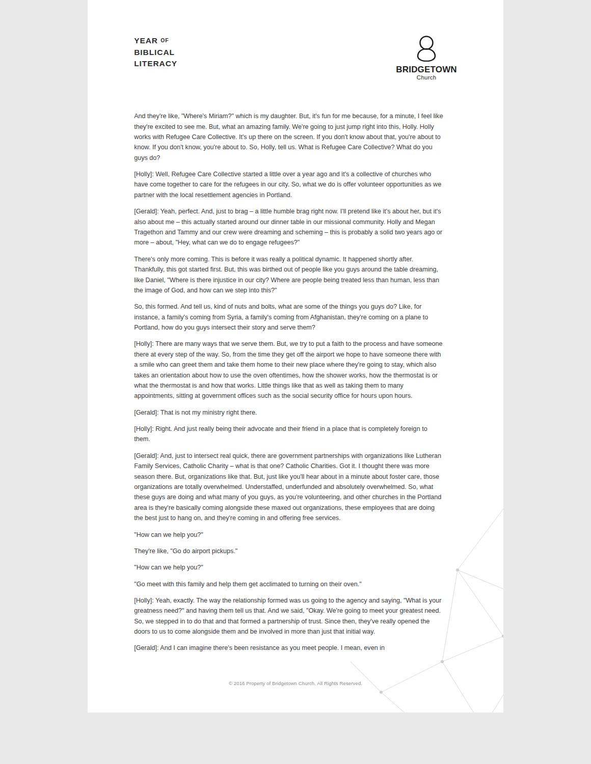YEAR OF
BIBLICAL
LITERACY
BRIDGETOWN
Church
And they're like, "Where's Miriam?" which is my daughter. But, it's fun for me because, for a minute, I feel like they're excited to see me. But, what an amazing family. We're going to just jump right into this, Holly. Holly works with Refugee Care Collective. It's up there on the screen. If you don't know about that, you're about to know. If you don't know, you're about to. So, Holly, tell us. What is Refugee Care Collective? What do you guys do?
[Holly]: Well, Refugee Care Collective started a little over a year ago and it's a collective of churches who have come together to care for the refugees in our city. So, what we do is offer volunteer opportunities as we partner with the local resettlement agencies in Portland.
[Gerald]: Yeah, perfect. And, just to brag – a little humble brag right now. I'll pretend like it's about her, but it's also about me – this actually started around our dinner table in our missional community. Holly and Megan Tragethon and Tammy and our crew were dreaming and scheming – this is probably a solid two years ago or more – about, "Hey, what can we do to engage refugees?"
There's only more coming. This is before it was really a political dynamic. It happened shortly after. Thankfully, this got started first. But, this was birthed out of people like you guys around the table dreaming, like Daniel, "Where is there injustice in our city? Where are people being treated less than human, less than the image of God, and how can we step into this?"
So, this formed. And tell us, kind of nuts and bolts, what are some of the things you guys do? Like, for instance, a family's coming from Syria, a family's coming from Afghanistan, they're coming on a plane to Portland, how do you guys intersect their story and serve them?
[Holly]: There are many ways that we serve them. But, we try to put a faith to the process and have someone there at every step of the way. So, from the time they get off the airport we hope to have someone there with a smile who can greet them and take them home to their new place where they're going to stay, which also takes an orientation about how to use the oven oftentimes, how the shower works, how the thermostat is or what the thermostat is and how that works. Little things like that as well as taking them to many appointments, sitting at government offices such as the social security office for hours upon hours.
[Gerald]: That is not my ministry right there.
[Holly]: Right. And just really being their advocate and their friend in a place that is completely foreign to them.
[Gerald]: And, just to intersect real quick, there are government partnerships with organizations like Lutheran Family Services, Catholic Charity – what is that one? Catholic Charities. Got it. I thought there was more season there. But, organizations like that. But, just like you'll hear about in a minute about foster care, those organizations are totally overwhelmed. Understaffed, underfunded and absolutely overwhelmed. So, what these guys are doing and what many of you guys, as you're volunteering, and other churches in the Portland area is they're basically coming alongside these maxed out organizations, these employees that are doing the best just to hang on, and they're coming in and offering free services.
"How can we help you?"
They're like, "Go do airport pickups."
"How can we help you?"
"Go meet with this family and help them get acclimated to turning on their oven."
[Holly]: Yeah, exactly. The way the relationship formed was us going to the agency and saying, "What is your greatness need?" and having them tell us that. And we said, "Okay. We're going to meet your greatest need. So, we stepped in to do that and that formed a partnership of trust. Since then, they've really opened the doors to us to come alongside them and be involved in more than just that initial way.
[Gerald]: And I can imagine there's been resistance as you meet people. I mean, even in
© 2016 Property of Bridgetown Church. All Rights Reserved.